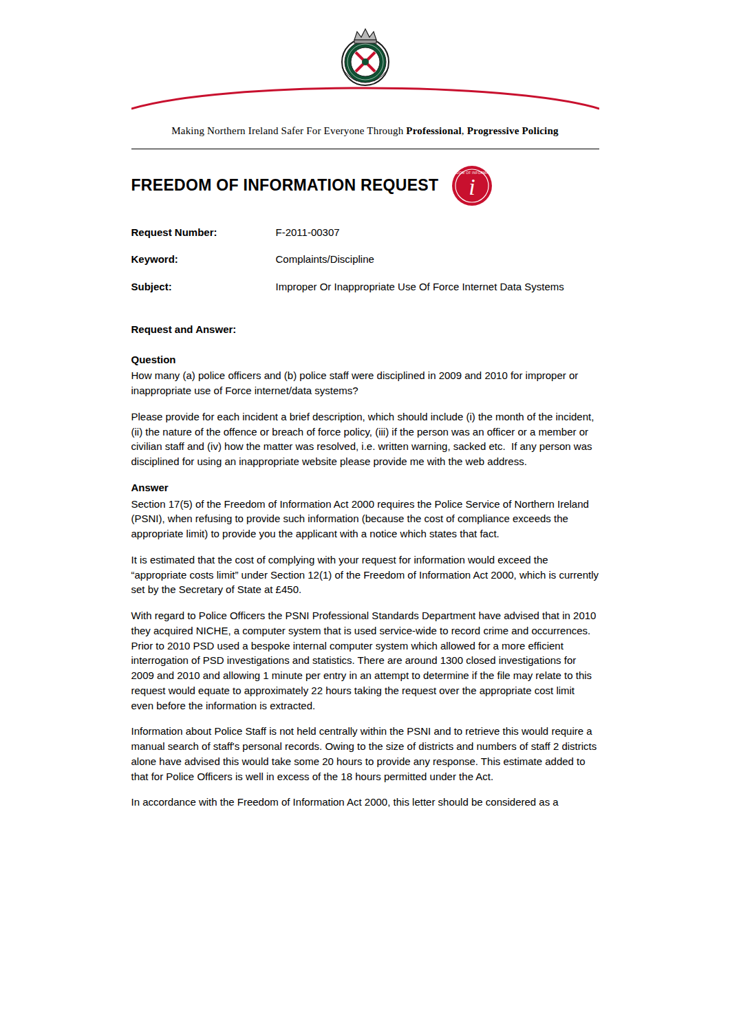Making Northern Ireland Safer For Everyone Through Professional, Progressive Policing
FREEDOM OF INFORMATION REQUEST
i FREEDOM OF INFORMATION
| Request Number: | F-2011-00307 |
| Keyword: | Complaints/Discipline |
| Subject: | Improper Or Inappropriate Use Of Force Internet Data Systems |
Request and Answer:
Question
How many (a) police officers and (b) police staff were disciplined in 2009 and 2010 for improper or inappropriate use of Force internet/data systems?
Please provide for each incident a brief description, which should include (i) the month of the incident, (ii) the nature of the offence or breach of force policy, (iii) if the person was an officer or a member or civilian staff and (iv) how the matter was resolved, i.e. written warning, sacked etc. If any person was disciplined for using an inappropriate website please provide me with the web address.
Answer
Section 17(5) of the Freedom of Information Act 2000 requires the Police Service of Northern Ireland (PSNI), when refusing to provide such information (because the cost of compliance exceeds the appropriate limit) to provide you the applicant with a notice which states that fact.
It is estimated that the cost of complying with your request for information would exceed the “appropriate costs limit” under Section 12(1) of the Freedom of Information Act 2000, which is currently set by the Secretary of State at £450.
With regard to Police Officers the PSNI Professional Standards Department have advised that in 2010 they acquired NICHE, a computer system that is used service-wide to record crime and occurrences. Prior to 2010 PSD used a bespoke internal computer system which allowed for a more efficient interrogation of PSD investigations and statistics. There are around 1300 closed investigations for 2009 and 2010 and allowing 1 minute per entry in an attempt to determine if the file may relate to this request would equate to approximately 22 hours taking the request over the appropriate cost limit even before the information is extracted.
Information about Police Staff is not held centrally within the PSNI and to retrieve this would require a manual search of staff's personal records. Owing to the size of districts and numbers of staff 2 districts alone have advised this would take some 20 hours to provide any response. This estimate added to that for Police Officers is well in excess of the 18 hours permitted under the Act.
In accordance with the Freedom of Information Act 2000, this letter should be considered as a